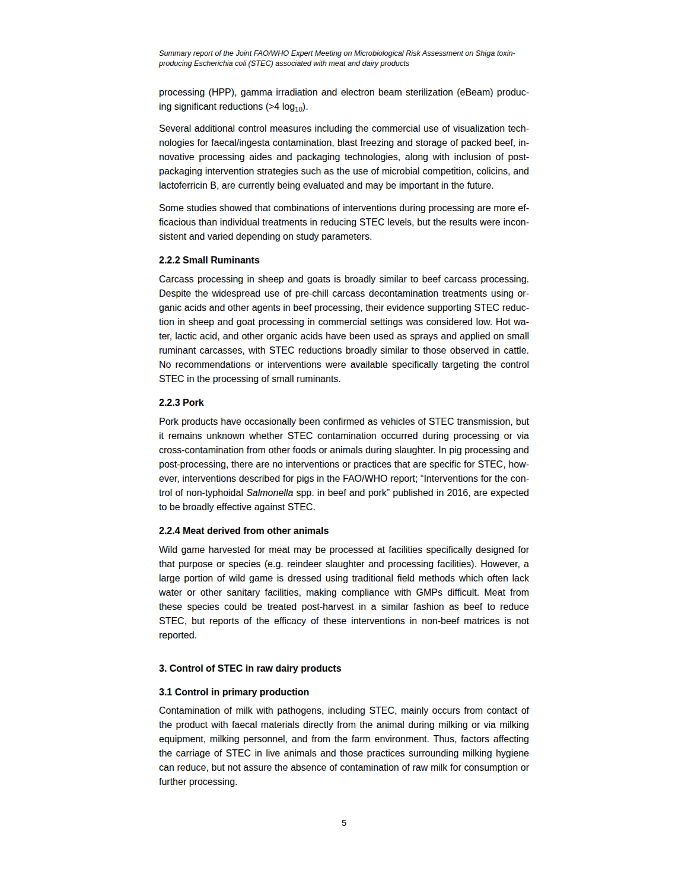Summary report of the Joint FAO/WHO Expert Meeting on Microbiological Risk Assessment on Shiga toxin-producing Escherichia coli (STEC) associated with meat and dairy products
processing (HPP), gamma irradiation and electron beam sterilization (eBeam) producing significant reductions (>4 log10).
Several additional control measures including the commercial use of visualization technologies for faecal/ingesta contamination, blast freezing and storage of packed beef, innovative processing aides and packaging technologies, along with inclusion of post-packaging intervention strategies such as the use of microbial competition, colicins, and lactoferricin B, are currently being evaluated and may be important in the future.
Some studies showed that combinations of interventions during processing are more efficacious than individual treatments in reducing STEC levels, but the results were inconsistent and varied depending on study parameters.
2.2.2 Small Ruminants
Carcass processing in sheep and goats is broadly similar to beef carcass processing. Despite the widespread use of pre-chill carcass decontamination treatments using organic acids and other agents in beef processing, their evidence supporting STEC reduction in sheep and goat processing in commercial settings was considered low. Hot water, lactic acid, and other organic acids have been used as sprays and applied on small ruminant carcasses, with STEC reductions broadly similar to those observed in cattle. No recommendations or interventions were available specifically targeting the control STEC in the processing of small ruminants.
2.2.3 Pork
Pork products have occasionally been confirmed as vehicles of STEC transmission, but it remains unknown whether STEC contamination occurred during processing or via cross-contamination from other foods or animals during slaughter. In pig processing and post-processing, there are no interventions or practices that are specific for STEC, however, interventions described for pigs in the FAO/WHO report; “Interventions for the control of non-typhoidal Salmonella spp. in beef and pork” published in 2016, are expected to be broadly effective against STEC.
2.2.4 Meat derived from other animals
Wild game harvested for meat may be processed at facilities specifically designed for that purpose or species (e.g. reindeer slaughter and processing facilities). However, a large portion of wild game is dressed using traditional field methods which often lack water or other sanitary facilities, making compliance with GMPs difficult. Meat from these species could be treated post-harvest in a similar fashion as beef to reduce STEC, but reports of the efficacy of these interventions in non-beef matrices is not reported.
3. Control of STEC in raw dairy products
3.1 Control in primary production
Contamination of milk with pathogens, including STEC, mainly occurs from contact of the product with faecal materials directly from the animal during milking or via milking equipment, milking personnel, and from the farm environment. Thus, factors affecting the carriage of STEC in live animals and those practices surrounding milking hygiene can reduce, but not assure the absence of contamination of raw milk for consumption or further processing.
5